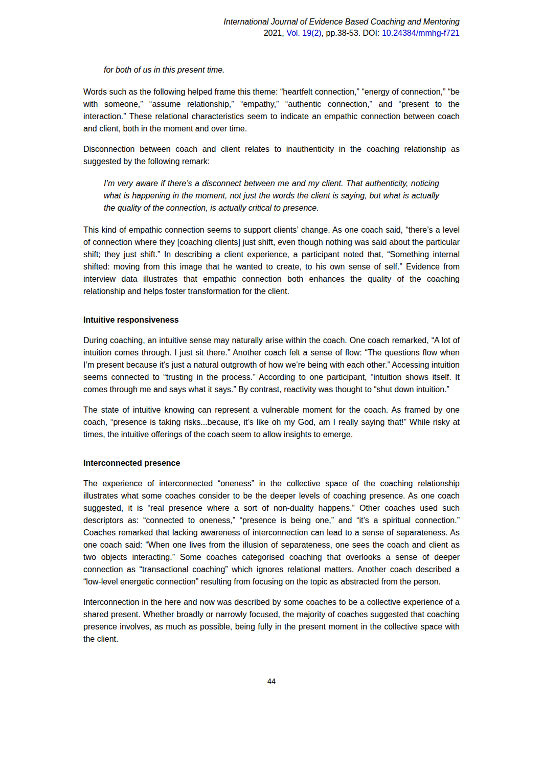International Journal of Evidence Based Coaching and Mentoring
2021, Vol. 19(2), pp.38-53. DOI: 10.24384/mmhg-f721
for both of us in this present time.
Words such as the following helped frame this theme: “heartfelt connection,” “energy of connection,” “be with someone,” “assume relationship,” “empathy,” “authentic connection,” and “present to the interaction.” These relational characteristics seem to indicate an empathic connection between coach and client, both in the moment and over time.
Disconnection between coach and client relates to inauthenticity in the coaching relationship as suggested by the following remark:
I’m very aware if there’s a disconnect between me and my client. That authenticity, noticing what is happening in the moment, not just the words the client is saying, but what is actually the quality of the connection, is actually critical to presence.
This kind of empathic connection seems to support clients’ change. As one coach said, “there’s a level of connection where they [coaching clients] just shift, even though nothing was said about the particular shift; they just shift.” In describing a client experience, a participant noted that, “Something internal shifted: moving from this image that he wanted to create, to his own sense of self.” Evidence from interview data illustrates that empathic connection both enhances the quality of the coaching relationship and helps foster transformation for the client.
Intuitive responsiveness
During coaching, an intuitive sense may naturally arise within the coach. One coach remarked, “A lot of intuition comes through. I just sit there.” Another coach felt a sense of flow: “The questions flow when I’m present because it’s just a natural outgrowth of how we’re being with each other.” Accessing intuition seems connected to “trusting in the process.” According to one participant, “intuition shows itself. It comes through me and says what it says.” By contrast, reactivity was thought to “shut down intuition.”
The state of intuitive knowing can represent a vulnerable moment for the coach. As framed by one coach, “presence is taking risks...because, it’s like oh my God, am I really saying that!” While risky at times, the intuitive offerings of the coach seem to allow insights to emerge.
Interconnected presence
The experience of interconnected “oneness” in the collective space of the coaching relationship illustrates what some coaches consider to be the deeper levels of coaching presence. As one coach suggested, it is “real presence where a sort of non-duality happens.” Other coaches used such descriptors as: “connected to oneness,” “presence is being one,” and “it’s a spiritual connection.” Coaches remarked that lacking awareness of interconnection can lead to a sense of separateness. As one coach said: “When one lives from the illusion of separateness, one sees the coach and client as two objects interacting.” Some coaches categorised coaching that overlooks a sense of deeper connection as “transactional coaching” which ignores relational matters. Another coach described a “low-level energetic connection” resulting from focusing on the topic as abstracted from the person.
Interconnection in the here and now was described by some coaches to be a collective experience of a shared present. Whether broadly or narrowly focused, the majority of coaches suggested that coaching presence involves, as much as possible, being fully in the present moment in the collective space with the client.
44